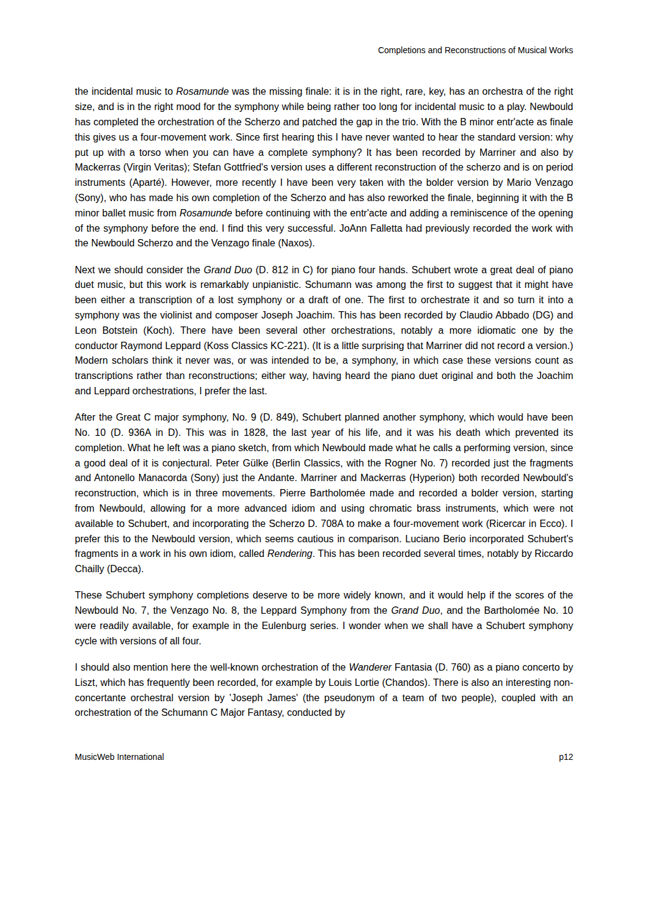Completions and Reconstructions of Musical Works
the incidental music to Rosamunde was the missing finale: it is in the right, rare, key, has an orchestra of the right size, and is in the right mood for the symphony while being rather too long for incidental music to a play. Newbould has completed the orchestration of the Scherzo and patched the gap in the trio. With the B minor entr'acte as finale this gives us a four-movement work. Since first hearing this I have never wanted to hear the standard version: why put up with a torso when you can have a complete symphony? It has been recorded by Marriner and also by Mackerras (Virgin Veritas); Stefan Gottfried's version uses a different reconstruction of the scherzo and is on period instruments (Aparté). However, more recently I have been very taken with the bolder version by Mario Venzago (Sony), who has made his own completion of the Scherzo and has also reworked the finale, beginning it with the B minor ballet music from Rosamunde before continuing with the entr'acte and adding a reminiscence of the opening of the symphony before the end. I find this very successful. JoAnn Falletta had previously recorded the work with the Newbould Scherzo and the Venzago finale (Naxos).
Next we should consider the Grand Duo (D. 812 in C) for piano four hands. Schubert wrote a great deal of piano duet music, but this work is remarkably unpianistic. Schumann was among the first to suggest that it might have been either a transcription of a lost symphony or a draft of one. The first to orchestrate it and so turn it into a symphony was the violinist and composer Joseph Joachim. This has been recorded by Claudio Abbado (DG) and Leon Botstein (Koch). There have been several other orchestrations, notably a more idiomatic one by the conductor Raymond Leppard (Koss Classics KC-221). (It is a little surprising that Marriner did not record a version.) Modern scholars think it never was, or was intended to be, a symphony, in which case these versions count as transcriptions rather than reconstructions; either way, having heard the piano duet original and both the Joachim and Leppard orchestrations, I prefer the last.
After the Great C major symphony, No. 9 (D. 849), Schubert planned another symphony, which would have been No. 10 (D. 936A in D). This was in 1828, the last year of his life, and it was his death which prevented its completion. What he left was a piano sketch, from which Newbould made what he calls a performing version, since a good deal of it is conjectural. Peter Gülke (Berlin Classics, with the Rogner No. 7) recorded just the fragments and Antonello Manacorda (Sony) just the Andante. Marriner and Mackerras (Hyperion) both recorded Newbould's reconstruction, which is in three movements. Pierre Bartholomée made and recorded a bolder version, starting from Newbould, allowing for a more advanced idiom and using chromatic brass instruments, which were not available to Schubert, and incorporating the Scherzo D. 708A to make a four-movement work (Ricercar in Ecco). I prefer this to the Newbould version, which seems cautious in comparison. Luciano Berio incorporated Schubert's fragments in a work in his own idiom, called Rendering. This has been recorded several times, notably by Riccardo Chailly (Decca).
These Schubert symphony completions deserve to be more widely known, and it would help if the scores of the Newbould No. 7, the Venzago No. 8, the Leppard Symphony from the Grand Duo, and the Bartholomée No. 10 were readily available, for example in the Eulenburg series. I wonder when we shall have a Schubert symphony cycle with versions of all four.
I should also mention here the well-known orchestration of the Wanderer Fantasia (D. 760) as a piano concerto by Liszt, which has frequently been recorded, for example by Louis Lortie (Chandos). There is also an interesting non-concertante orchestral version by 'Joseph James' (the pseudonym of a team of two people), coupled with an orchestration of the Schumann C Major Fantasy, conducted by
MusicWeb International p12